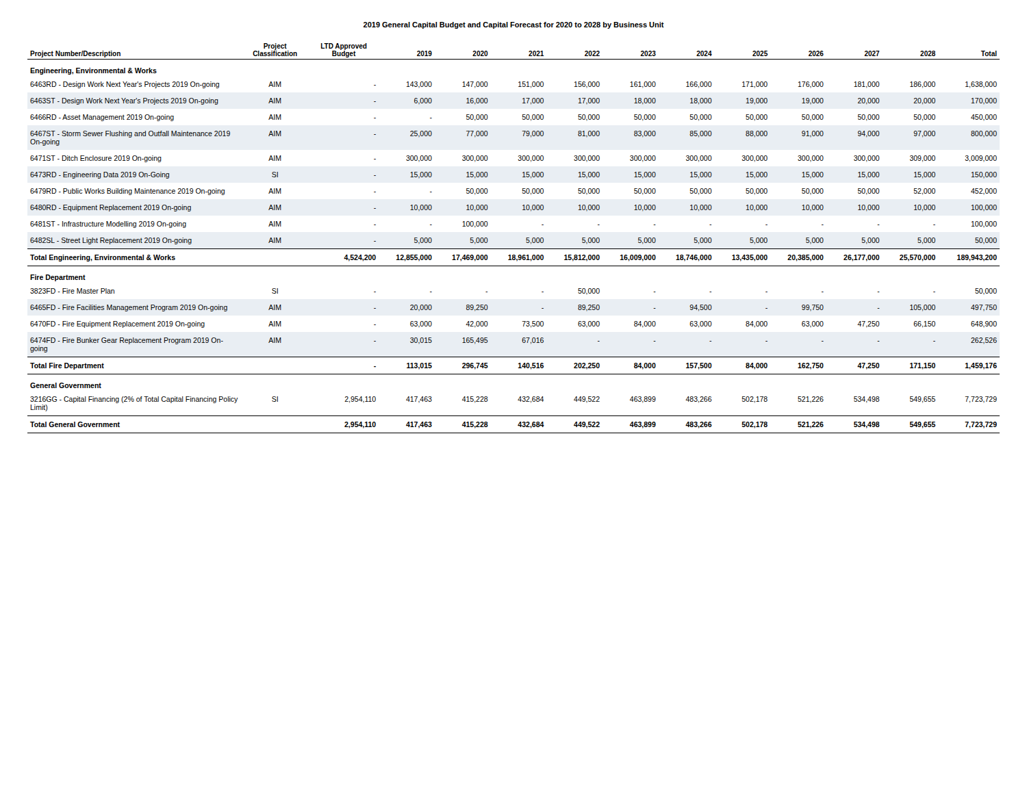2019 General Capital Budget and Capital Forecast for 2020 to 2028 by Business Unit
| Project Number/Description | Project Classification | LTD Approved Budget | 2019 | 2020 | 2021 | 2022 | 2023 | 2024 | 2025 | 2026 | 2027 | 2028 | Total |
| --- | --- | --- | --- | --- | --- | --- | --- | --- | --- | --- | --- | --- | --- |
| Engineering, Environmental & Works |
| 6463RD - Design Work Next Year's Projects 2019 On-going | AIM | - | 143,000 | 147,000 | 151,000 | 156,000 | 161,000 | 166,000 | 171,000 | 176,000 | 181,000 | 186,000 | 1,638,000 |
| 6463ST - Design Work Next Year's Projects 2019 On-going | AIM | - | 6,000 | 16,000 | 17,000 | 17,000 | 18,000 | 18,000 | 19,000 | 19,000 | 20,000 | 20,000 | 170,000 |
| 6466RD - Asset Management 2019 On-going | AIM | - | - | 50,000 | 50,000 | 50,000 | 50,000 | 50,000 | 50,000 | 50,000 | 50,000 | 50,000 | 450,000 |
| 6467ST - Storm Sewer Flushing and Outfall Maintenance 2019 On-going | AIM | - | 25,000 | 77,000 | 79,000 | 81,000 | 83,000 | 85,000 | 88,000 | 91,000 | 94,000 | 97,000 | 800,000 |
| 6471ST - Ditch Enclosure 2019 On-going | AIM | - | 300,000 | 300,000 | 300,000 | 300,000 | 300,000 | 300,000 | 300,000 | 300,000 | 300,000 | 309,000 | 3,009,000 |
| 6473RD - Engineering Data 2019 On-Going | SI | - | 15,000 | 15,000 | 15,000 | 15,000 | 15,000 | 15,000 | 15,000 | 15,000 | 15,000 | 15,000 | 150,000 |
| 6479RD - Public Works Building Maintenance 2019 On-going | AIM | - | - | 50,000 | 50,000 | 50,000 | 50,000 | 50,000 | 50,000 | 50,000 | 50,000 | 52,000 | 452,000 |
| 6480RD - Equipment Replacement 2019 On-going | AIM | - | 10,000 | 10,000 | 10,000 | 10,000 | 10,000 | 10,000 | 10,000 | 10,000 | 10,000 | 10,000 | 100,000 |
| 6481ST - Infrastructure Modelling 2019 On-going | AIM | - | - | 100,000 | - | - | - | - | - | - | - | - | 100,000 |
| 6482SL - Street Light Replacement 2019 On-going | AIM | - | 5,000 | 5,000 | 5,000 | 5,000 | 5,000 | 5,000 | 5,000 | 5,000 | 5,000 | 5,000 | 50,000 |
| Total Engineering, Environmental & Works | | 4,524,200 | 12,855,000 | 17,469,000 | 18,961,000 | 15,812,000 | 16,009,000 | 18,746,000 | 13,435,000 | 20,385,000 | 26,177,000 | 25,570,000 | 189,943,200 |
| Fire Department |
| 3823FD - Fire Master Plan | SI | - | - | - | - | 50,000 | - | - | - | - | - | - | 50,000 |
| 6465FD - Fire Facilities Management Program 2019 On-going | AIM | - | 20,000 | 89,250 | - | 89,250 | - | 94,500 | - | 99,750 | - | 105,000 | 497,750 |
| 6470FD - Fire Equipment Replacement 2019 On-going | AIM | - | 63,000 | 42,000 | 73,500 | 63,000 | 84,000 | 63,000 | 84,000 | 63,000 | 47,250 | 66,150 | 648,900 |
| 6474FD - Fire Bunker Gear Replacement Program 2019 On-going | AIM | - | 30,015 | 165,495 | 67,016 | - | - | - | - | - | - | - | 262,526 |
| Total Fire Department | | - | 113,015 | 296,745 | 140,516 | 202,250 | 84,000 | 157,500 | 84,000 | 162,750 | 47,250 | 171,150 | 1,459,176 |
| General Government |
| 3216GG - Capital Financing (2% of Total Capital Financing Policy Limit) | SI | 2,954,110 | 417,463 | 415,228 | 432,684 | 449,522 | 463,899 | 483,266 | 502,178 | 521,226 | 534,498 | 549,655 | 7,723,729 |
| Total General Government | | 2,954,110 | 417,463 | 415,228 | 432,684 | 449,522 | 463,899 | 483,266 | 502,178 | 521,226 | 534,498 | 549,655 | 7,723,729 |